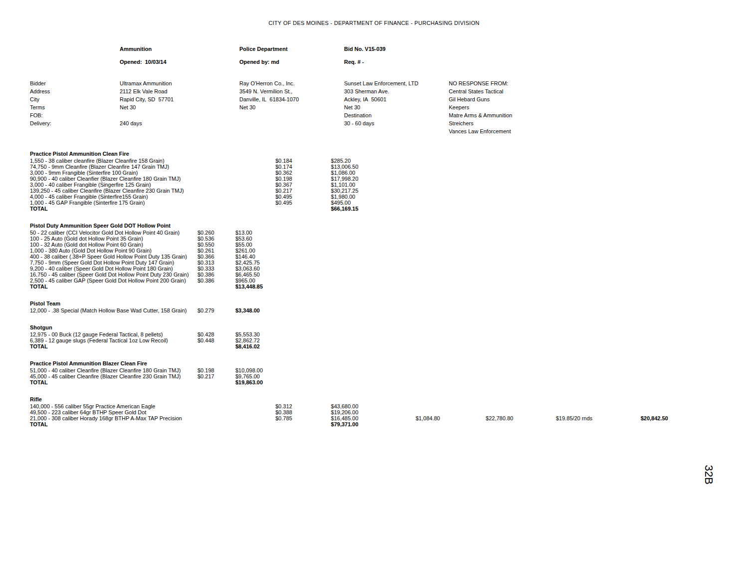CITY OF DES MOINES - DEPARTMENT OF FINANCE - PURCHASING DIVISION
| | Ammunition | Police Department | Bid No. V15-039 | |
| | Opened: 10/03/14 | Opened by: md | Req. # - | |
| Bidder Address City Terms FOB: Delivery: | Ultramax Ammunition 2112 Elk Vale Road Rapid City, SD 57701 Net 30 240 days | Ray O'Herron Co., Inc. 3549 N. Vermilion St., Danville, IL 61834-1070 Net 30 | Sunset Law Enforcement, LTD 303 Sherman Ave. Ackley, IA 50601 Net 30 Destination 30 - 60 days | NO RESPONSE FROM: Central States Tactical Gil Hebard Guns Keepers Matre Arms & Ammunition Streichers Vances Law Enforcement |
Practice Pistol Ammunition Clean Fire
| 1,550 - 38 caliber cleanfire (Blazer Cleanfire 158 Grain) | $0.184 | $285.20 | | | | |
| 74,750 - 9mm Cleanfire (Blazer Cleanfire 147 Grain TMJ) | $0.174 | $13,006.50 | |
| 3,000 - 9mm Frangible (Sinterfire 100 Grain) | $0.362 | $1,086.00 | |
| 90,900 - 40 caliber Cleanfier (Blazer Cleanfire 180 Grain TMJ) | $0.198 | $17,998.20 | |
| 3,000 - 40 caliber Frangible (Singerfire 125 Grain) | $0.367 | $1,101.00 | |
| 139,250 - 45 caliber Cleanfire (Blazer Cleanfire 230 Grain TMJ) | $0.217 | $30,217.25 | |
| 4,000 - 45 caliber Frangible (Sinterfire155 Grain) | $0.495 | $1,980.00 | |
| 1,000 - 45 GAP Frangible (Sinterfire 175 Grain) | $0.495 | $495.00 | |
| TOTAL | | $66,169.15 | |
Pistol Duty Ammunition Speer Gold DOT Hollow Point
| 50 - 22 caliber (CCI Velocitor Gold Dot Hollow Point 40 Grain) | $0.260 | $13.00 | |
| 100 - 25 Auto (Gold dot Hollow Point 35 Grain) | $0.536 | $53.60 | |
| 100 - 32 Auto (Gold dot Hollow Point 60 Grain) | $0.550 | $55.00 | |
| 1,000 - 380 Auto (Gold Dot Hollow Point 90 Grain) | $0.261 | $261.00 | |
| 400 - 38 caliber (.38+P Speer Gold Hollow Point Duty 135 Grain) | $0.366 | $146.40 | |
| 7,750 - 9mm (Speer Gold Dot Hollow Point Duty 147 Grain) | $0.313 | $2,425.75 | |
| 9,200 - 40 caliber (Speer Gold Dot Hollow Point 180 Grain) | $0.333 | $3,063.60 | |
| 16,750 - 45 caliber (Speer Gold Dot Hollow Point Duty 230 Grain) | $0.386 | $6,465.50 | |
| 2,500 - 45 caliber GAP (Speer Gold Dot Hollow Point 200 Grain) | $0.386 | $965.00 | |
| TOTAL | | $13,448.85 | |
Pistol Team
| 12,000 - .38 Special (Match Hollow Base Wad Cutter, 158 Grain) | $0.279 | $3,348.00 | |
Shotgun
| 12,975 - 00 Buck (12 gauge Federal Tactical, 8 pellets) | $0.428 | $5,553.30 | |
| 6,389 - 12 gauge slugs (Federal Tactical 1oz Low Recoil) | $0.448 | $2,862.72 | |
| TOTAL | | $8,416.02 | |
Practice Pistol Ammunition Blazer Clean Fire
| 51,000 - 40 caliber Cleanfire (Blazer Cleanfire 180 Grain TMJ) | $0.198 | $10,098.00 | |
| 45,000 - 45 caliber Cleanfire (Blazer Cleanfire 230 Grain TMJ) | $0.217 | $9,765.00 | |
| TOTAL | | $19,863.00 | |
Rifle
| 140,000 - 556 caliber 55gr Practice American Eagle | $0.312 | $43,680.00 | | | | |
| 49,500 - 223 caliber 64gr BTHP Speer Gold Dot | $0.388 | $19,206.00 | | | | |
| 21,000 - 308 caliber Horady 168gr BTHP A-Max TAP Precision | $0.785 | $16,485.00 | $1,084.80 | $22,780.80 | $19.85/20 rnds | $20,842.50 |
| TOTAL | | $79,371.00 | |
32B